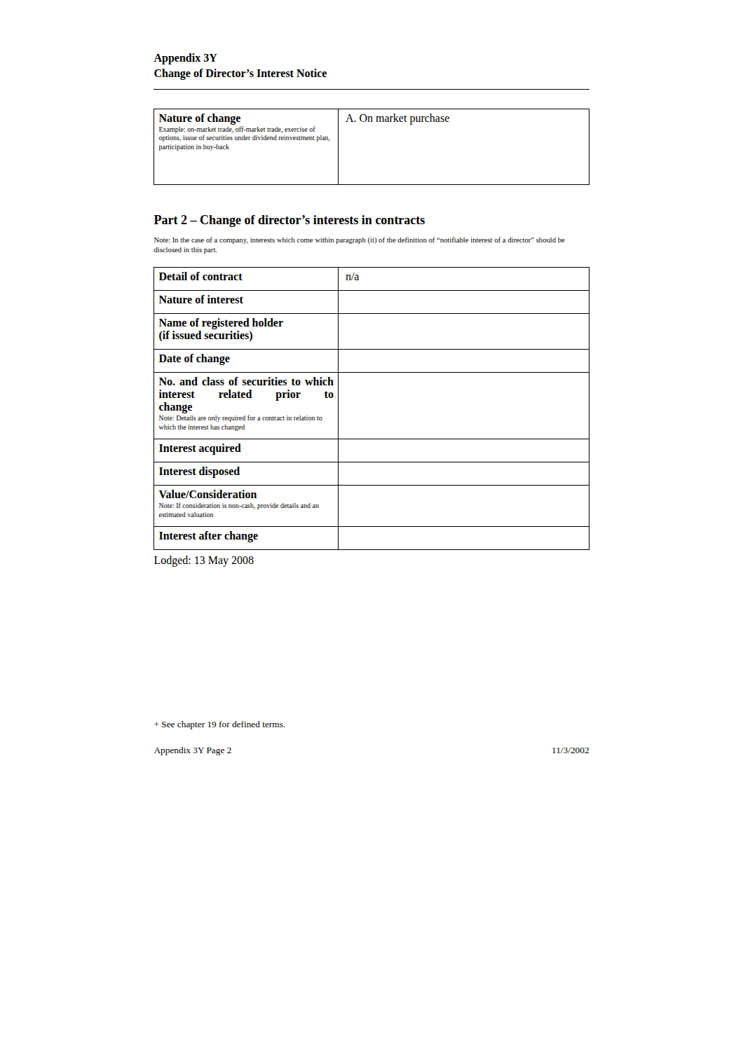Appendix 3Y
Change of Director’s Interest Notice
| Nature of change Example: on-market trade, off-market trade, exercise of options, issue of securities under dividend reinvestment plan, participation in buy-back | A. On market purchase |
Part 2 – Change of director’s interests in contracts
Note: In the case of a company, interests which come within paragraph (ii) of the definition of “notifiable interest of a director” should be disclosed in this part.
| Detail of contract | n/a |
| Nature of interest | |
| Name of registered holder (if issued securities) | |
| Date of change | |
| No. and class of securities to which interest related prior to change Note: Details are only required for a contract in relation to which the interest has changed | |
| Interest acquired | |
| Interest disposed | |
| Value/Consideration Note: If consideration is non-cash, provide details and an estimated valuation | |
| Interest after change | |
Lodged: 13 May 2008
+ See chapter 19 for defined terms.
Appendix 3Y Page 2 11/3/2002